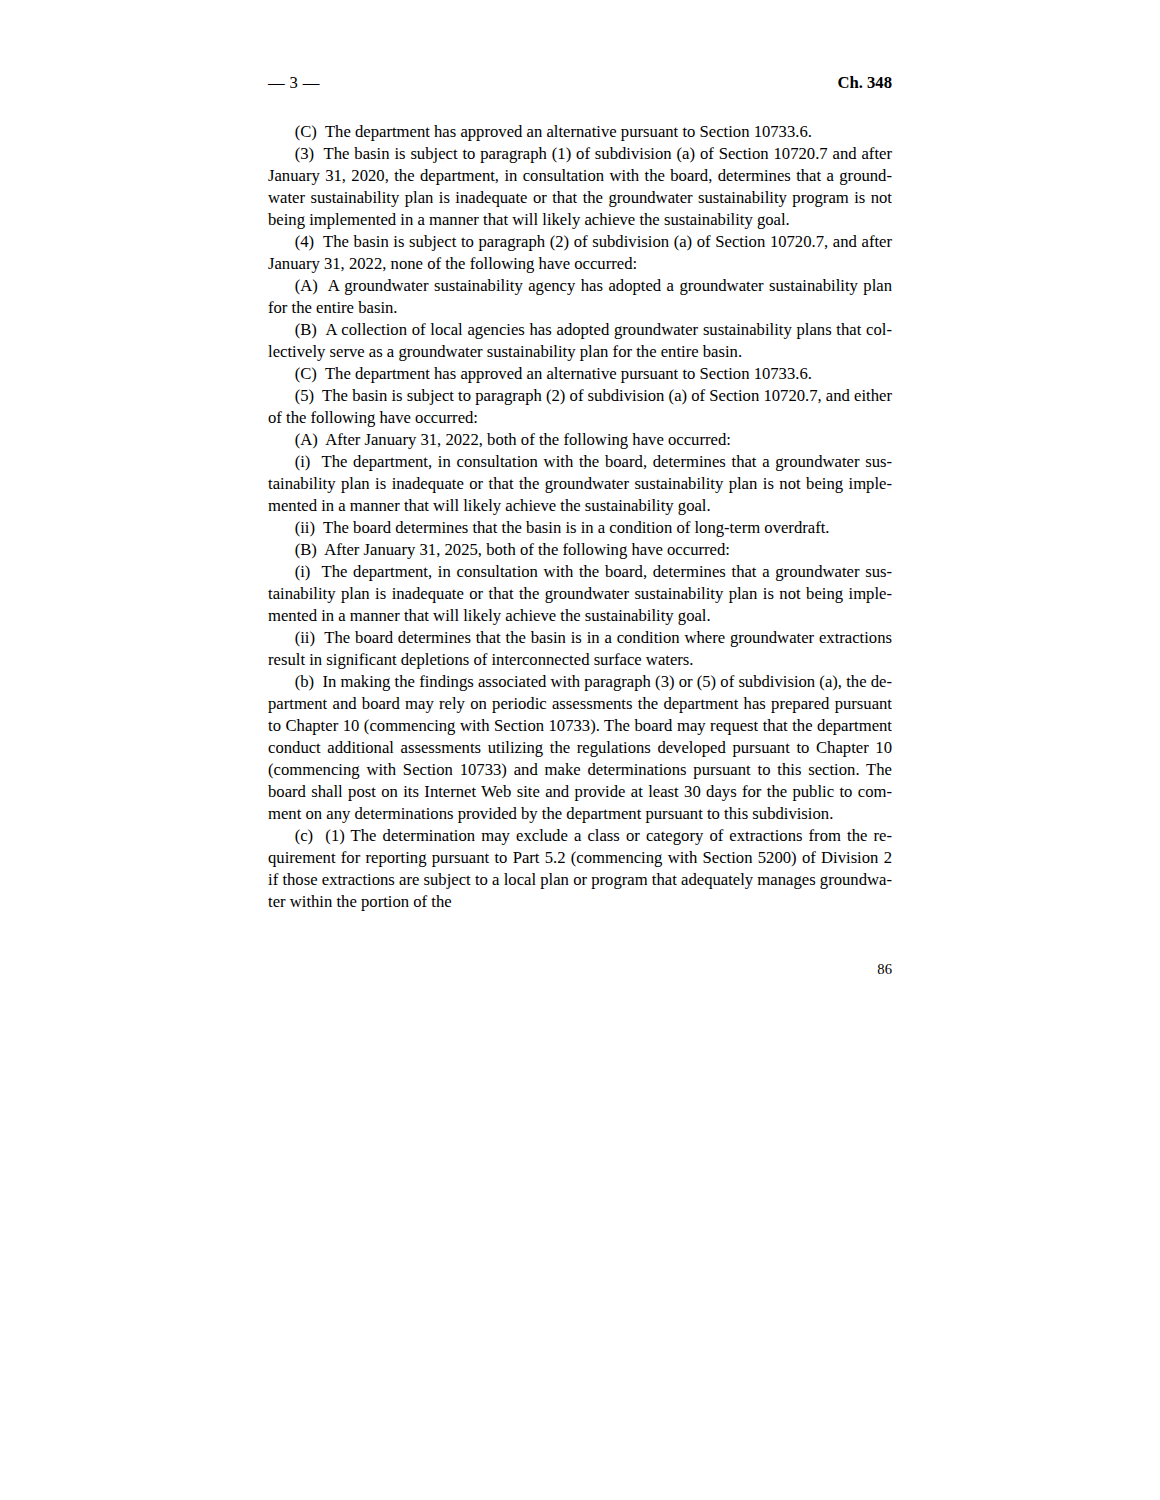— 3 — Ch. 348
(C) The department has approved an alternative pursuant to Section 10733.6.
(3) The basin is subject to paragraph (1) of subdivision (a) of Section 10720.7 and after January 31, 2020, the department, in consultation with the board, determines that a groundwater sustainability plan is inadequate or that the groundwater sustainability program is not being implemented in a manner that will likely achieve the sustainability goal.
(4) The basin is subject to paragraph (2) of subdivision (a) of Section 10720.7, and after January 31, 2022, none of the following have occurred:
(A) A groundwater sustainability agency has adopted a groundwater sustainability plan for the entire basin.
(B) A collection of local agencies has adopted groundwater sustainability plans that collectively serve as a groundwater sustainability plan for the entire basin.
(C) The department has approved an alternative pursuant to Section 10733.6.
(5) The basin is subject to paragraph (2) of subdivision (a) of Section 10720.7, and either of the following have occurred:
(A) After January 31, 2022, both of the following have occurred:
(i) The department, in consultation with the board, determines that a groundwater sustainability plan is inadequate or that the groundwater sustainability plan is not being implemented in a manner that will likely achieve the sustainability goal.
(ii) The board determines that the basin is in a condition of long-term overdraft.
(B) After January 31, 2025, both of the following have occurred:
(i) The department, in consultation with the board, determines that a groundwater sustainability plan is inadequate or that the groundwater sustainability plan is not being implemented in a manner that will likely achieve the sustainability goal.
(ii) The board determines that the basin is in a condition where groundwater extractions result in significant depletions of interconnected surface waters.
(b) In making the findings associated with paragraph (3) or (5) of subdivision (a), the department and board may rely on periodic assessments the department has prepared pursuant to Chapter 10 (commencing with Section 10733). The board may request that the department conduct additional assessments utilizing the regulations developed pursuant to Chapter 10 (commencing with Section 10733) and make determinations pursuant to this section. The board shall post on its Internet Web site and provide at least 30 days for the public to comment on any determinations provided by the department pursuant to this subdivision.
(c) (1) The determination may exclude a class or category of extractions from the requirement for reporting pursuant to Part 5.2 (commencing with Section 5200) of Division 2 if those extractions are subject to a local plan or program that adequately manages groundwater within the portion of the
86